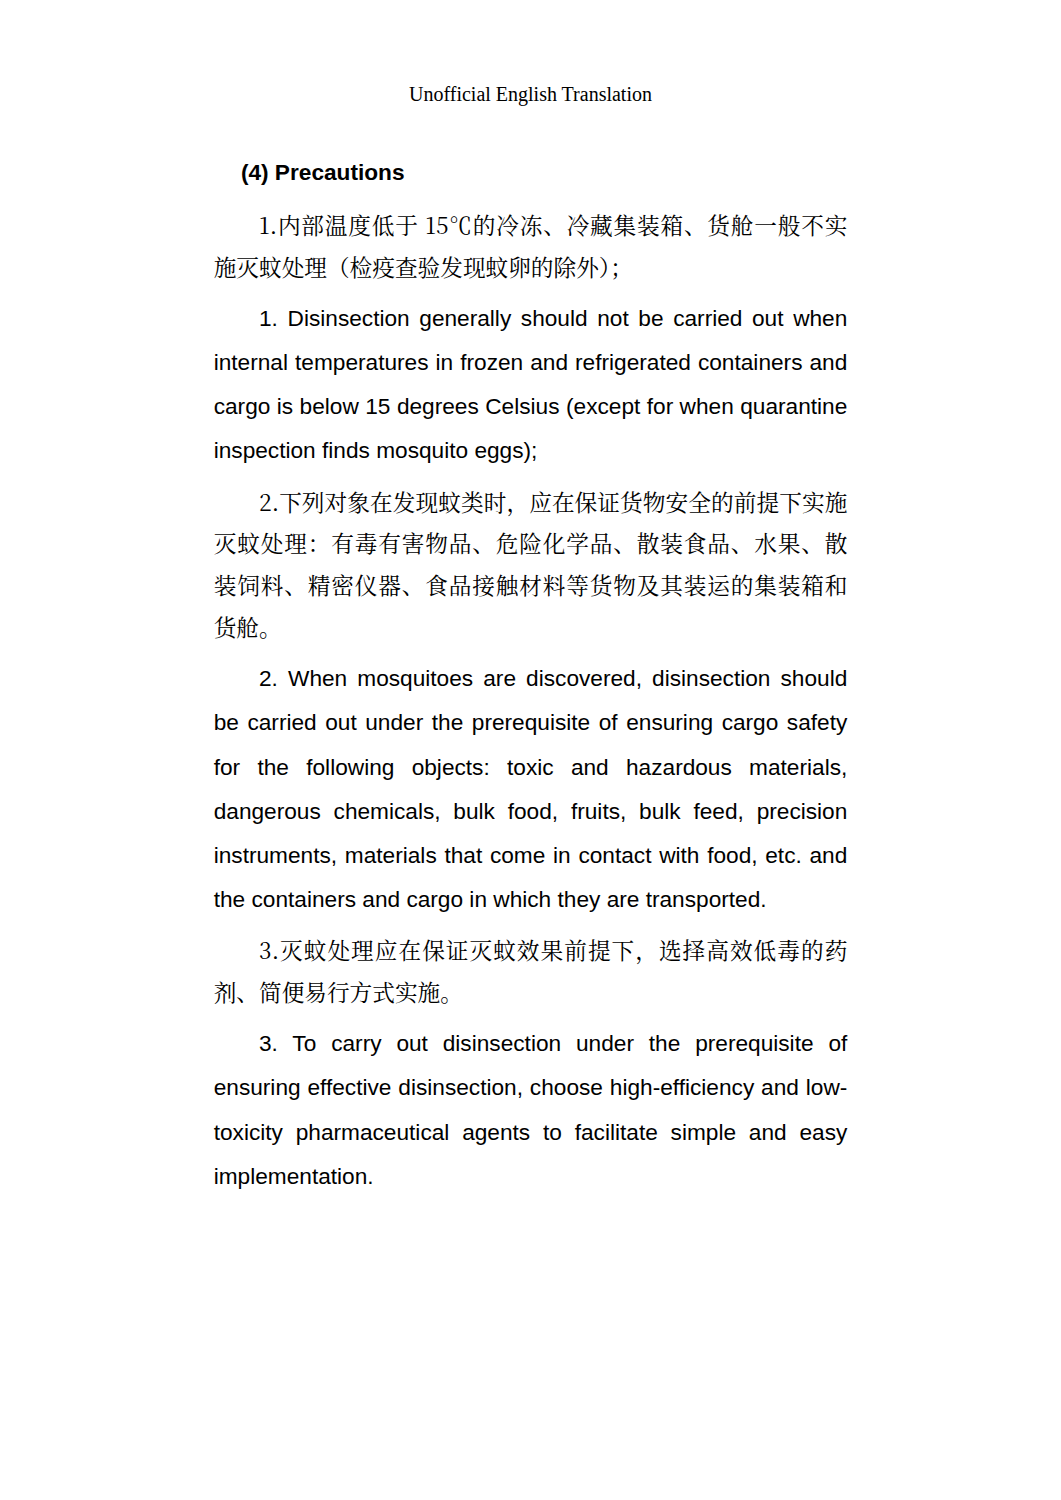Unofficial English Translation
(4) Precautions
1.内部温度低于 15℃的冷冻、冷藏集装箱、货舱一般不实施灭蚊处理（检疫查验发现蚊卵的除外）；
1. Disinsection generally should not be carried out when internal temperatures in frozen and refrigerated containers and cargo is below 15 degrees Celsius (except for when quarantine inspection finds mosquito eggs);
2.下列对象在发现蚊类时，应在保证货物安全的前提下实施灭蚊处理：有毒有害物品、危险化学品、散装食品、水果、散装饲料、精密仪器、食品接触材料等货物及其装运的集装箱和货舱。
2. When mosquitoes are discovered, disinsection should be carried out under the prerequisite of ensuring cargo safety for the following objects: toxic and hazardous materials, dangerous chemicals, bulk food, fruits, bulk feed, precision instruments, materials that come in contact with food, etc. and the containers and cargo in which they are transported.
3.灭蚊处理应在保证灭蚊效果前提下，选择高效低毒的药剂、简便易行方式实施。
3. To carry out disinsection under the prerequisite of ensuring effective disinsection, choose high-efficiency and low-toxicity pharmaceutical agents to facilitate simple and easy implementation.